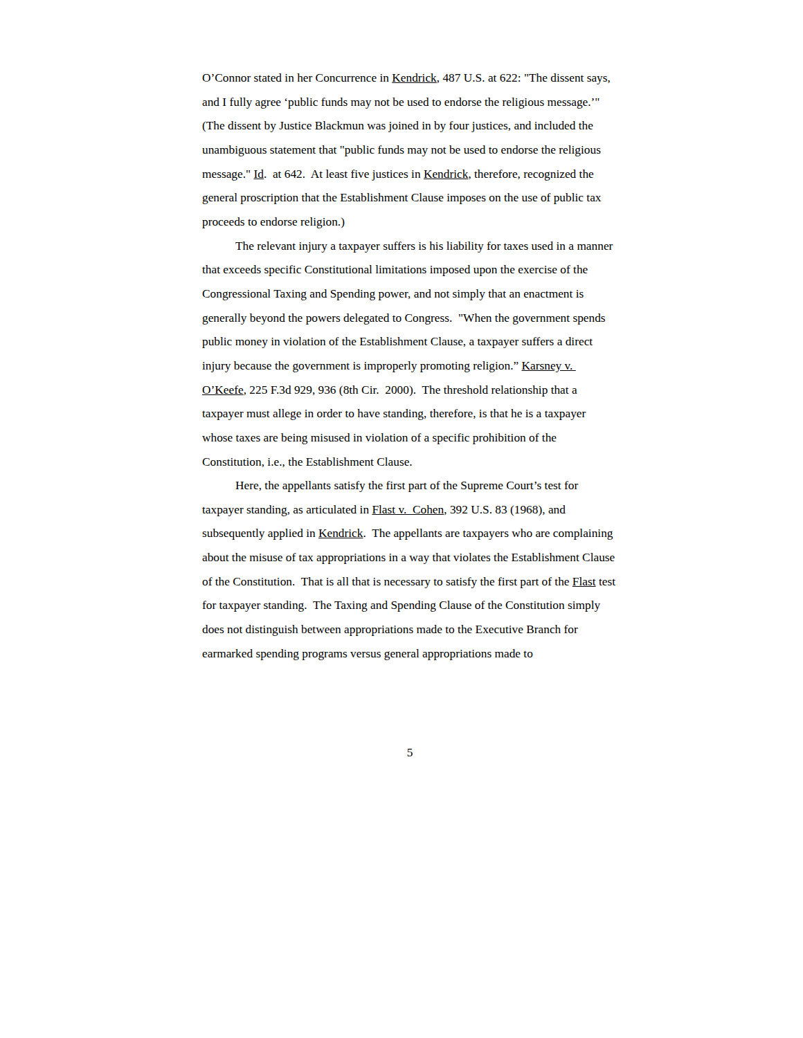O’Connor stated in her Concurrence in Kendrick, 487 U.S. at 622: "The dissent says, and I fully agree ‘public funds may not be used to endorse the religious message.’" (The dissent by Justice Blackmun was joined in by four justices, and included the unambiguous statement that "public funds may not be used to endorse the religious message." Id. at 642. At least five justices in Kendrick, therefore, recognized the general proscription that the Establishment Clause imposes on the use of public tax proceeds to endorse religion.)
The relevant injury a taxpayer suffers is his liability for taxes used in a manner that exceeds specific Constitutional limitations imposed upon the exercise of the Congressional Taxing and Spending power, and not simply that an enactment is generally beyond the powers delegated to Congress. "When the government spends public money in violation of the Establishment Clause, a taxpayer suffers a direct injury because the government is improperly promoting religion.” Karsney v. O’Keefe, 225 F.3d 929, 936 (8th Cir. 2000). The threshold relationship that a taxpayer must allege in order to have standing, therefore, is that he is a taxpayer whose taxes are being misused in violation of a specific prohibition of the Constitution, i.e., the Establishment Clause.
Here, the appellants satisfy the first part of the Supreme Court’s test for taxpayer standing, as articulated in Flast v. Cohen, 392 U.S. 83 (1968), and subsequently applied in Kendrick. The appellants are taxpayers who are complaining about the misuse of tax appropriations in a way that violates the Establishment Clause of the Constitution. That is all that is necessary to satisfy the first part of the Flast test for taxpayer standing. The Taxing and Spending Clause of the Constitution simply does not distinguish between appropriations made to the Executive Branch for earmarked spending programs versus general appropriations made to
5